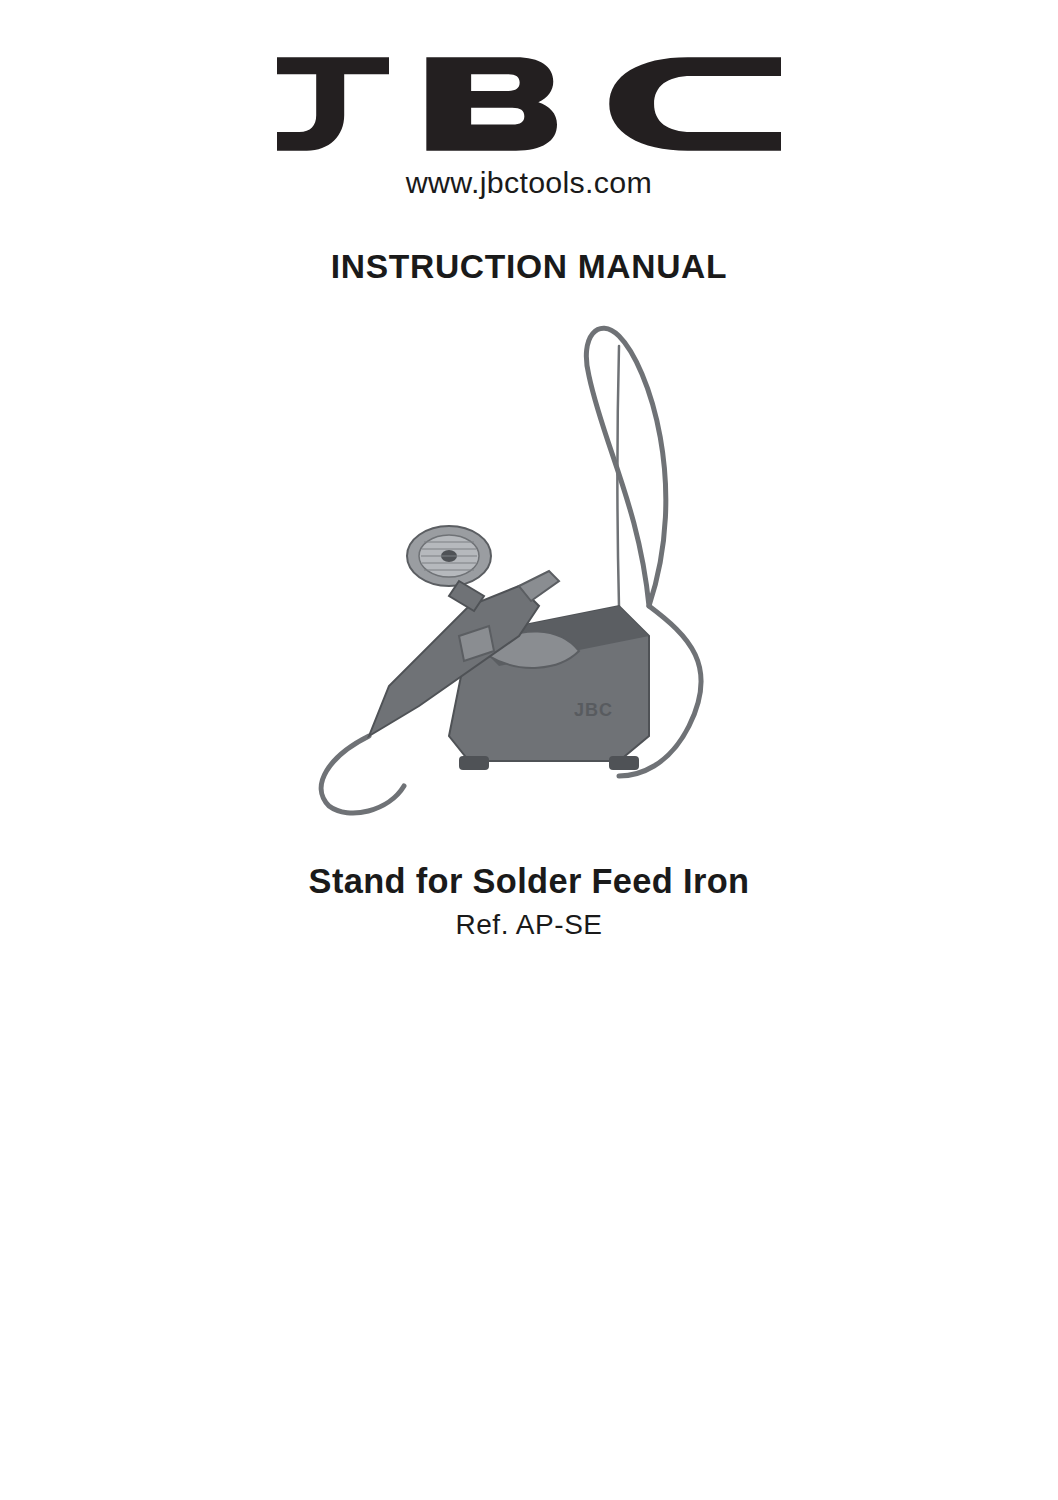www.jbctools.com
INSTRUCTION MANUAL
JBC
Illustration of the JBC stand for solder feed iron with iron resting in the cradle, solder wire spool and connecting cables.
Stand for Solder Feed Iron
Ref. AP-SE